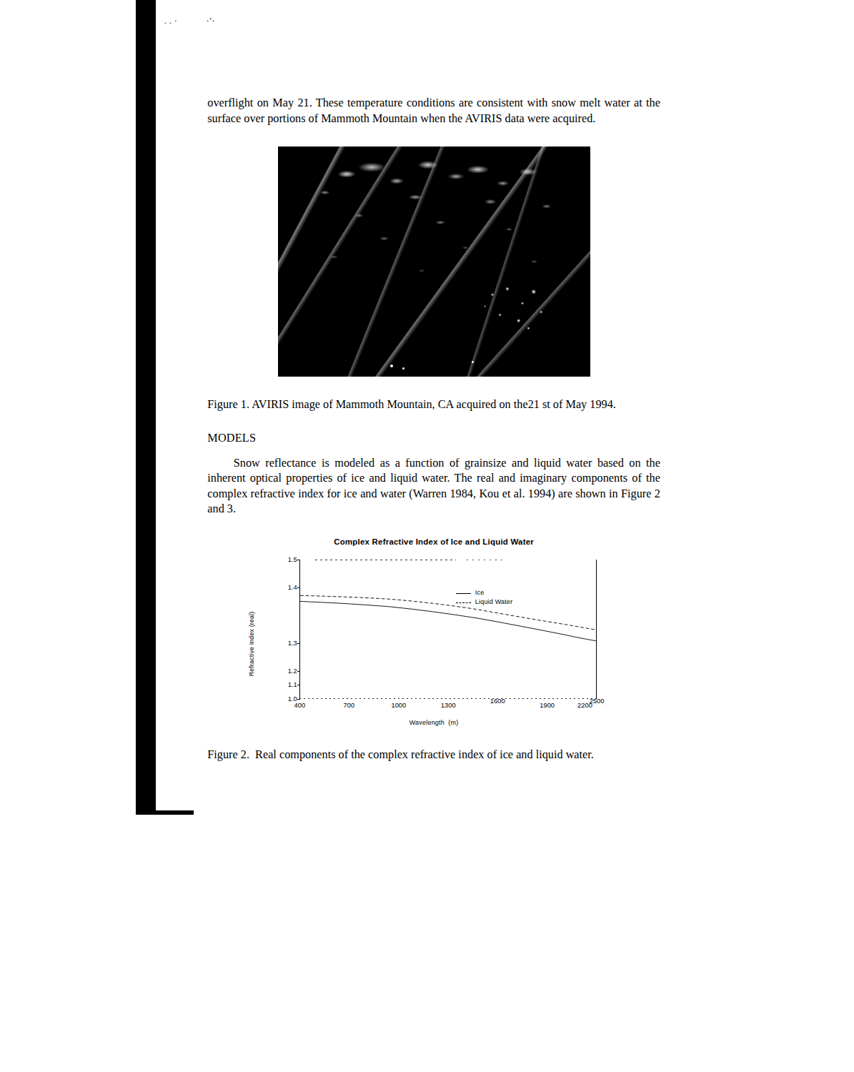. . ··'·
overflight on May 21. These temperature conditions are consistent with snow melt water at the surface over portions of Mammoth Mountain when the AVIRIS data were acquired.
Figure 1. AVIRIS image of Mammoth Mountain, CA acquired on the21 st of May 1994.
MODELS
Snow reflectance is modeled as a function of grainsize and liquid water based on the inherent optical properties of ice and liquid water. The real and imaginary components of the complex refractive index for ice and water (Warren 1984, Kou et al. 1994) are shown in Figure 2 and 3.
Complex Refractive Index of Ice and Liquid Water
Refractive Index (real)
1.5 1.4 1.3 1.2 1.1 1.0
Ice
Liquid Water
400 700 1000 1300 1600 1900 2200 2500
Wavelength (m)
Figure 2. Real components of the complex refractive index of ice and liquid water.